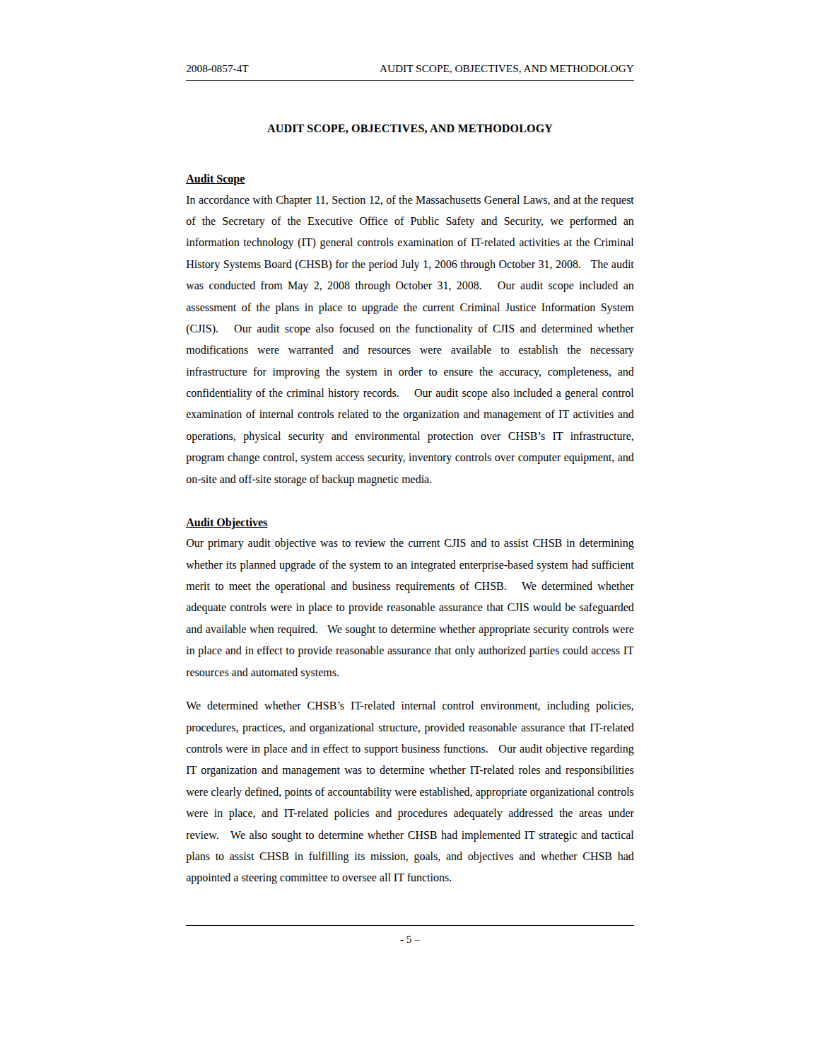2008-0857-4T
AUDIT SCOPE, OBJECTIVES, AND METHODOLOGY
AUDIT SCOPE, OBJECTIVES, AND METHODOLOGY
Audit Scope
In accordance with Chapter 11, Section 12, of the Massachusetts General Laws, and at the request of the Secretary of the Executive Office of Public Safety and Security, we performed an information technology (IT) general controls examination of IT-related activities at the Criminal History Systems Board (CHSB) for the period July 1, 2006 through October 31, 2008. The audit was conducted from May 2, 2008 through October 31, 2008. Our audit scope included an assessment of the plans in place to upgrade the current Criminal Justice Information System (CJIS). Our audit scope also focused on the functionality of CJIS and determined whether modifications were warranted and resources were available to establish the necessary infrastructure for improving the system in order to ensure the accuracy, completeness, and confidentiality of the criminal history records. Our audit scope also included a general control examination of internal controls related to the organization and management of IT activities and operations, physical security and environmental protection over CHSB’s IT infrastructure, program change control, system access security, inventory controls over computer equipment, and on-site and off-site storage of backup magnetic media.
Audit Objectives
Our primary audit objective was to review the current CJIS and to assist CHSB in determining whether its planned upgrade of the system to an integrated enterprise-based system had sufficient merit to meet the operational and business requirements of CHSB. We determined whether adequate controls were in place to provide reasonable assurance that CJIS would be safeguarded and available when required. We sought to determine whether appropriate security controls were in place and in effect to provide reasonable assurance that only authorized parties could access IT resources and automated systems.
We determined whether CHSB’s IT-related internal control environment, including policies, procedures, practices, and organizational structure, provided reasonable assurance that IT-related controls were in place and in effect to support business functions. Our audit objective regarding IT organization and management was to determine whether IT-related roles and responsibilities were clearly defined, points of accountability were established, appropriate organizational controls were in place, and IT-related policies and procedures adequately addressed the areas under review. We also sought to determine whether CHSB had implemented IT strategic and tactical plans to assist CHSB in fulfilling its mission, goals, and objectives and whether CHSB had appointed a steering committee to oversee all IT functions.
- 5 –